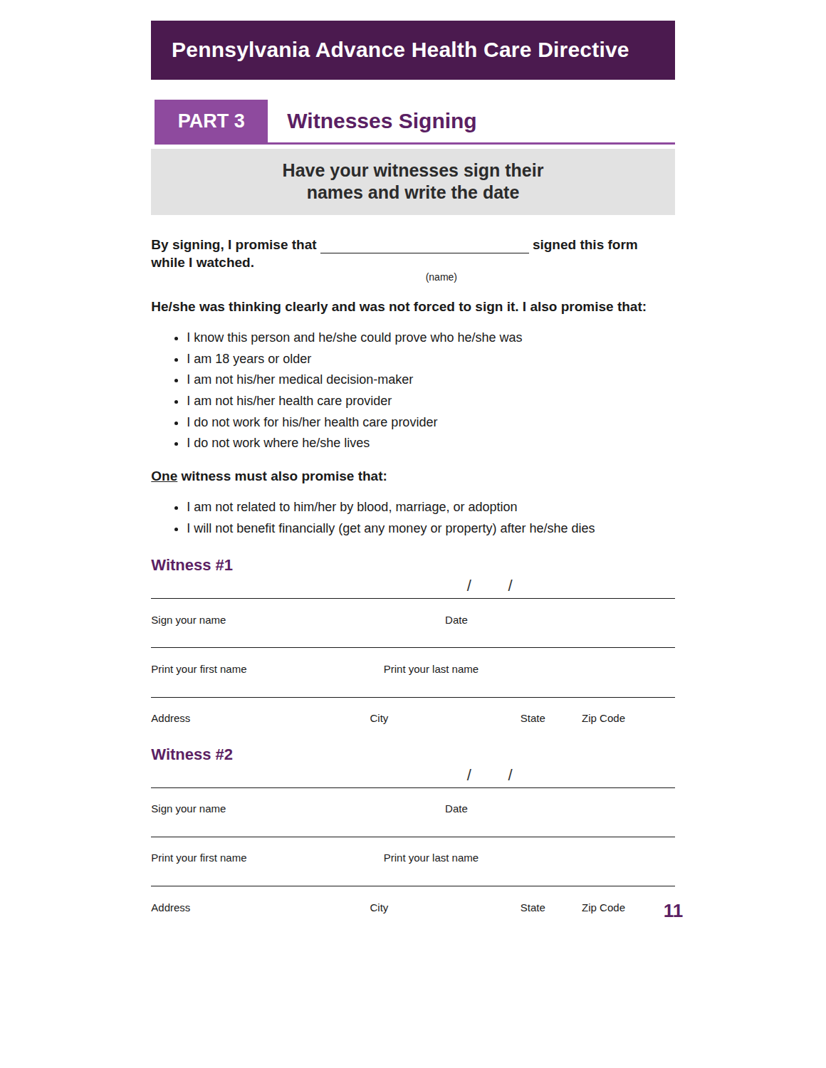Pennsylvania Advance Health Care Directive
PART 3
Witnesses Signing
Have your witnesses sign their
names and write the date
By signing, I promise that signed this form while I watched. (name)
He/she was thinking clearly and was not forced to sign it. I also promise that:
I know this person and he/she could prove who he/she was
I am 18 years or older
I am not his/her medical decision-maker
I am not his/her health care provider
I do not work for his/her health care provider
I do not work where he/she lives
One witness must also promise that:
I am not related to him/her by blood, marriage, or adoption
I will not benefit financially (get any money or property) after he/she dies
Witness #1
/ /
Sign your name Date
Print your first name Print your last name
Address City State Zip Code
Witness #2
/ /
Sign your name Date
Print your first name Print your last name
Address City State Zip Code
11